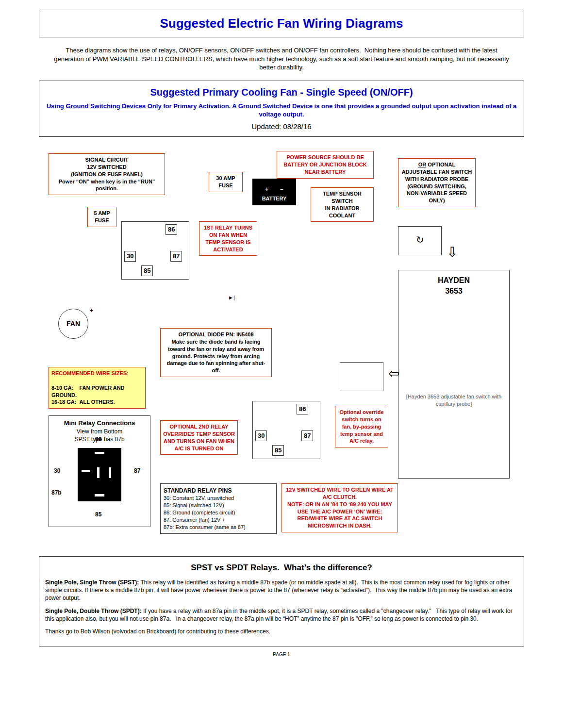Suggested Electric Fan Wiring Diagrams
These diagrams show the use of relays, ON/OFF sensors, ON/OFF switches and ON/OFF fan controllers. Nothing here should be confused with the latest generation of PWM VARIABLE SPEED CONTROLLERS, which have much higher technology, such as a soft start feature and smooth ramping, but not necessarily better durability.
Suggested Primary Cooling Fan - Single Speed (ON/OFF)
Using Ground Switching Devices Only for Primary Activation. A Ground Switched Device is one that provides a grounded output upon activation instead of a voltage output.
Updated: 08/28/16
SIGNAL CIRCUIT
12V SWITCHED
(IGNITION OR FUSE PANEL)
Power “ON” when key is in the “RUN” position.
POWER SOURCE SHOULD BE BATTERY OR JUNCTION BLOCK NEAR BATTERY
OR OPTIONAL ADJUSTABLE FAN SWITCH WITH RADIATOR PROBE
(GROUND SWITCHING, NON-VARIABLE SPEED ONLY)
30 AMP
FUSE
+ − BATTERY
TEMP SENSOR
SWITCH
IN RADIATOR
COOLANT
5 AMP
FUSE
86 30 87 85
1ST RELAY TURNS ON FAN WHEN TEMP SENSOR IS ACTIVATED
↻
⇩
FAN
+
►|
OPTIONAL DIODE PN: IN5408
Make sure the diode band is facing toward the fan or relay and away from ground. Protects relay from arcing damage due to fan spinning after shut-off.
HAYDEN
3653
[Hayden 3653 adjustable fan switch with capillary probe]
RECOMMENDED WIRE SIZES:
8-10 GA: FAN POWER AND GROUND.
16-18 GA: ALL OTHERS.
Mini Relay Connections
View from Bottom
SPST type has 87b
86
30
87
87b
85
OPTIONAL 2ND RELAY OVERRIDES TEMP SENSOR AND TURNS ON FAN WHEN A/C IS TURNED ON
86 30 87 85
⇦
Optional override switch turns on fan, by-passing temp sensor and A/C relay.
STANDARD RELAY PINS
30: Constant 12V, unswitched
85: Signal (switched 12V)
86: Ground (completes circuit)
87: Consumer (fan) 12V +
87b: Extra consumer (same as 87)
12V SWITCHED WIRE TO GREEN WIRE AT A/C CLUTCH.
NOTE: OR IN AN ’84 TO ‘89 240 YOU MAY USE THE A/C POWER ‘ON’ WIRE: RED/WHITE WIRE AT AC SWITCH MICROSWITCH IN DASH.
SPST vs SPDT Relays. What’s the difference?
Single Pole, Single Throw (SPST): This relay will be identified as having a middle 87b spade (or no middle spade at all). This is the most common relay used for fog lights or other simple circuits. If there is a middle 87b pin, it will have power whenever there is power to the 87 (whenever relay is “activated”). This way the middle 87b pin may be used as an extra power output.
Single Pole, Double Throw (SPDT): If you have a relay with an 87a pin in the middle spot, it is a SPDT relay, sometimes called a "changeover relay." This type of relay will work for this application also, but you will not use pin 87a. In a changeover relay, the 87a pin will be “HOT” anytime the 87 pin is "OFF," so long as power is connected to pin 30.
Thanks go to Bob Wilson (volvodad on Brickboard) for contributing to these differences.
PAGE 1